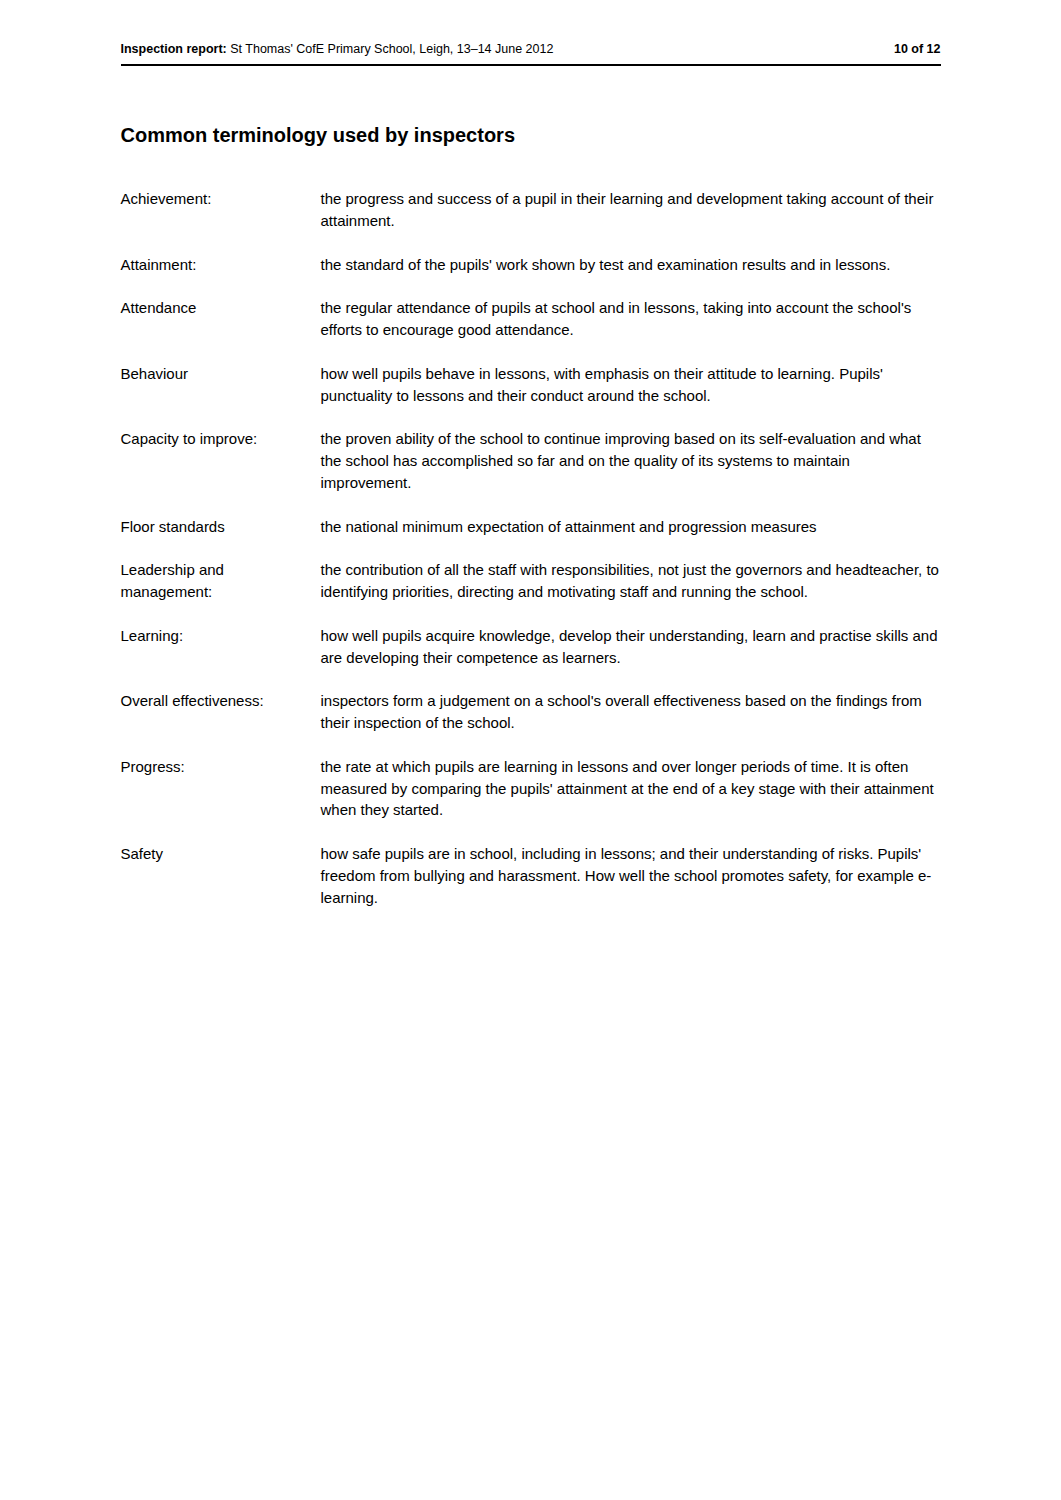Inspection report: St Thomas' CofE Primary School, Leigh, 13–14 June 2012
10 of 12
Common terminology used by inspectors
Achievement:
the progress and success of a pupil in their learning and development taking account of their attainment.
Attainment:
the standard of the pupils' work shown by test and examination results and in lessons.
Attendance
the regular attendance of pupils at school and in lessons, taking into account the school's efforts to encourage good attendance.
Behaviour
how well pupils behave in lessons, with emphasis on their attitude to learning. Pupils' punctuality to lessons and their conduct around the school.
Capacity to improve:
the proven ability of the school to continue improving based on its self-evaluation and what the school has accomplished so far and on the quality of its systems to maintain improvement.
Floor standards
the national minimum expectation of attainment and progression measures
Leadership and management:
the contribution of all the staff with responsibilities, not just the governors and headteacher, to identifying priorities, directing and motivating staff and running the school.
Learning:
how well pupils acquire knowledge, develop their understanding, learn and practise skills and are developing their competence as learners.
Overall effectiveness:
inspectors form a judgement on a school's overall effectiveness based on the findings from their inspection of the school.
Progress:
the rate at which pupils are learning in lessons and over longer periods of time. It is often measured by comparing the pupils' attainment at the end of a key stage with their attainment when they started.
Safety
how safe pupils are in school, including in lessons; and their understanding of risks. Pupils' freedom from bullying and harassment. How well the school promotes safety, for example e-learning.